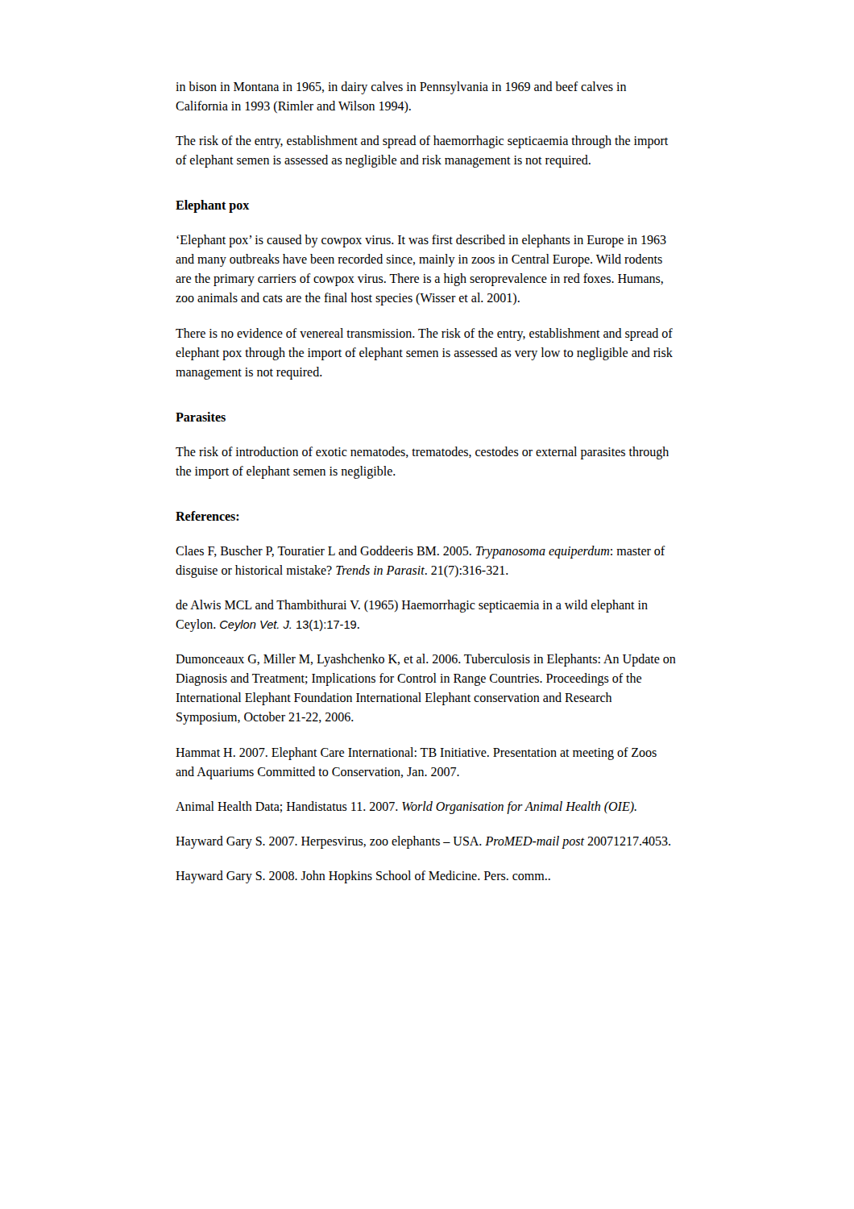in bison in Montana in 1965, in dairy calves in Pennsylvania in 1969 and beef calves in California in 1993 (Rimler and Wilson 1994).
The risk of the entry, establishment and spread of haemorrhagic septicaemia through the import of elephant semen is assessed as negligible and risk management is not required.
Elephant pox
‘Elephant pox’ is caused by cowpox virus. It was first described in elephants in Europe in 1963 and many outbreaks have been recorded since, mainly in zoos in Central Europe. Wild rodents are the primary carriers of cowpox virus. There is a high seroprevalence in red foxes. Humans, zoo animals and cats are the final host species (Wisser et al. 2001).
There is no evidence of venereal transmission. The risk of the entry, establishment and spread of elephant pox through the import of elephant semen is assessed as very low to negligible and risk management is not required.
Parasites
The risk of introduction of exotic nematodes, trematodes, cestodes or external parasites through the import of elephant semen is negligible.
References:
Claes F, Buscher P, Touratier L and Goddeeris BM. 2005. Trypanosoma equiperdum: master of disguise or historical mistake? Trends in Parasit. 21(7):316-321.
de Alwis MCL and Thambithurai V. (1965) Haemorrhagic septicaemia in a wild elephant in Ceylon. Ceylon Vet. J. 13(1):17-19.
Dumonceaux G, Miller M, Lyashchenko K, et al. 2006. Tuberculosis in Elephants: An Update on Diagnosis and Treatment; Implications for Control in Range Countries. Proceedings of the International Elephant Foundation International Elephant conservation and Research Symposium, October 21-22, 2006.
Hammat H. 2007. Elephant Care International: TB Initiative. Presentation at meeting of Zoos and Aquariums Committed to Conservation, Jan. 2007.
Animal Health Data; Handistatus 11. 2007. World Organisation for Animal Health (OIE).
Hayward Gary S. 2007. Herpesvirus, zoo elephants – USA. ProMED-mail post 20071217.4053.
Hayward Gary S. 2008. John Hopkins School of Medicine. Pers. comm..